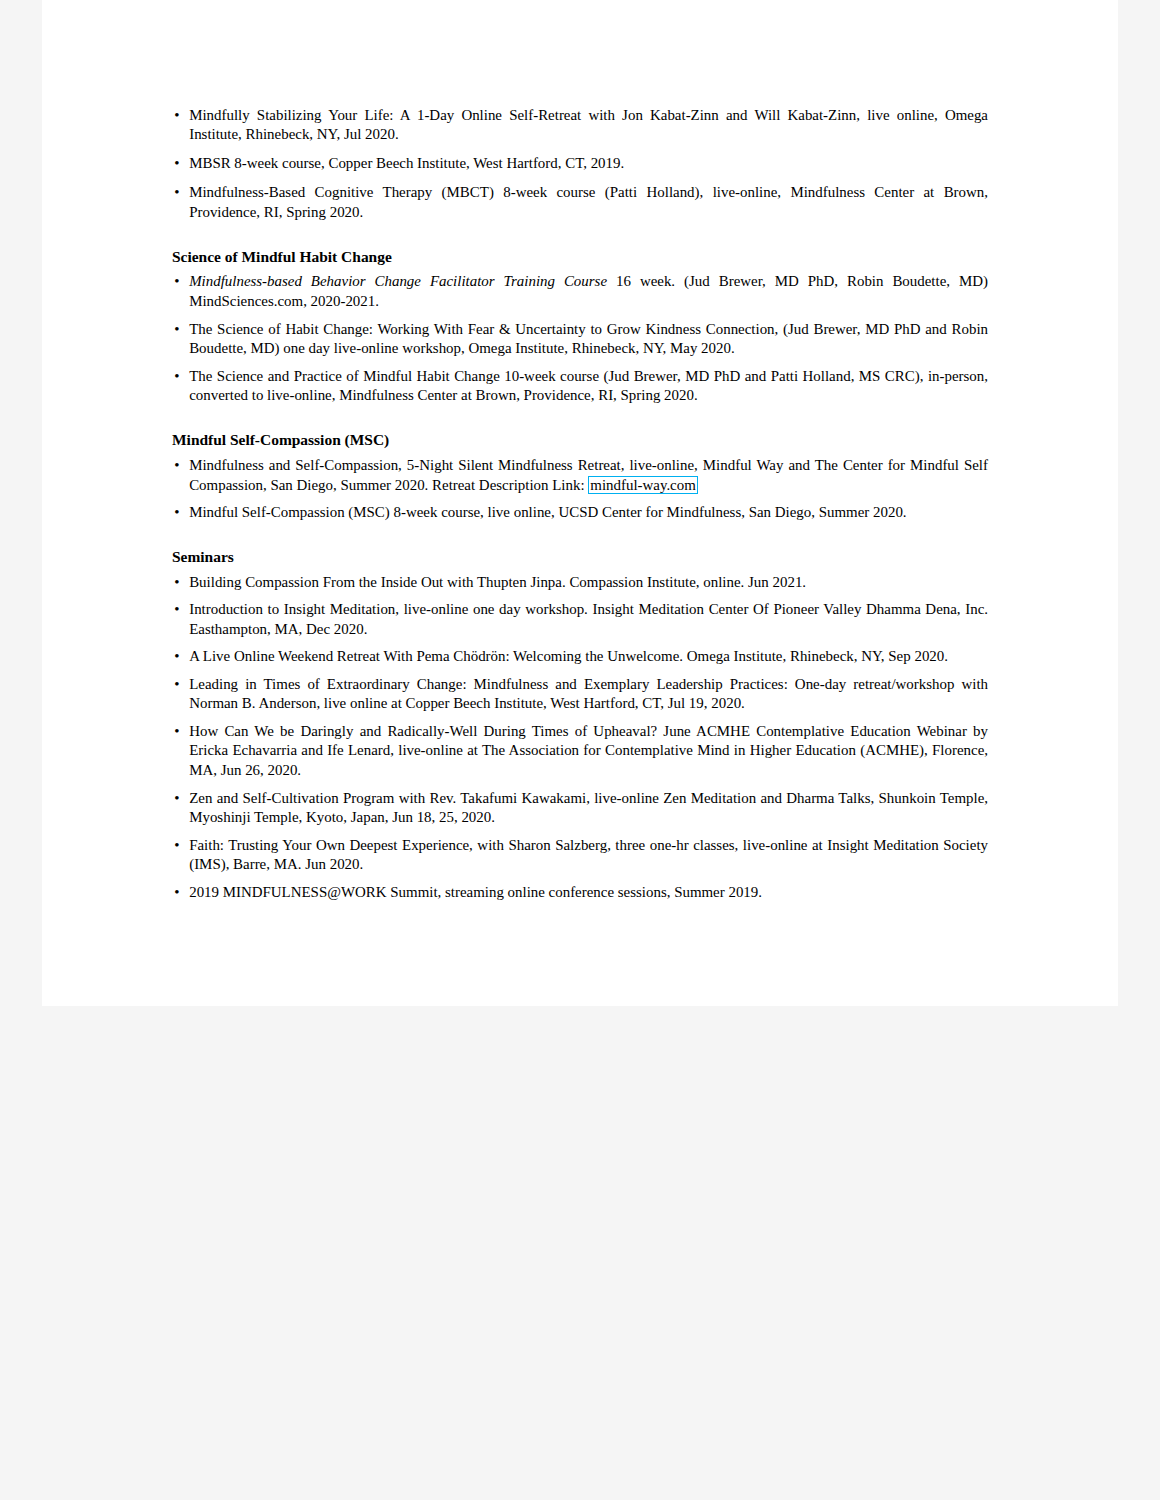Mindfully Stabilizing Your Life: A 1-Day Online Self-Retreat with Jon Kabat-Zinn and Will Kabat-Zinn, live online, Omega Institute, Rhinebeck, NY, Jul 2020.
MBSR 8-week course, Copper Beech Institute, West Hartford, CT, 2019.
Mindfulness-Based Cognitive Therapy (MBCT) 8-week course (Patti Holland), live-online, Mindfulness Center at Brown, Providence, RI, Spring 2020.
Science of Mindful Habit Change
Mindfulness-based Behavior Change Facilitator Training Course 16 week. (Jud Brewer, MD PhD, Robin Boudette, MD) MindSciences.com, 2020-2021.
The Science of Habit Change: Working With Fear & Uncertainty to Grow Kindness Connection, (Jud Brewer, MD PhD and Robin Boudette, MD) one day live-online workshop, Omega Institute, Rhinebeck, NY, May 2020.
The Science and Practice of Mindful Habit Change 10-week course (Jud Brewer, MD PhD and Patti Holland, MS CRC), in-person, converted to live-online, Mindfulness Center at Brown, Providence, RI, Spring 2020.
Mindful Self-Compassion (MSC)
Mindfulness and Self-Compassion, 5-Night Silent Mindfulness Retreat, live-online, Mindful Way and The Center for Mindful Self Compassion, San Diego, Summer 2020. Retreat Description Link: mindful-way.com
Mindful Self-Compassion (MSC) 8-week course, live online, UCSD Center for Mindfulness, San Diego, Summer 2020.
Seminars
Building Compassion From the Inside Out with Thupten Jinpa. Compassion Institute, online. Jun 2021.
Introduction to Insight Meditation, live-online one day workshop. Insight Meditation Center Of Pioneer Valley Dhamma Dena, Inc. Easthampton, MA, Dec 2020.
A Live Online Weekend Retreat With Pema Chödrön: Welcoming the Unwelcome. Omega Institute, Rhinebeck, NY, Sep 2020.
Leading in Times of Extraordinary Change: Mindfulness and Exemplary Leadership Practices: One-day retreat/workshop with Norman B. Anderson, live online at Copper Beech Institute, West Hartford, CT, Jul 19, 2020.
How Can We be Daringly and Radically-Well During Times of Upheaval? June ACMHE Contemplative Education Webinar by Ericka Echavarria and Ife Lenard, live-online at The Association for Contemplative Mind in Higher Education (ACMHE), Florence, MA, Jun 26, 2020.
Zen and Self-Cultivation Program with Rev. Takafumi Kawakami, live-online Zen Meditation and Dharma Talks, Shunkoin Temple, Myoshinji Temple, Kyoto, Japan, Jun 18, 25, 2020.
Faith: Trusting Your Own Deepest Experience, with Sharon Salzberg, three one-hr classes, live-online at Insight Meditation Society (IMS), Barre, MA. Jun 2020.
2019 MINDFULNESS@WORK Summit, streaming online conference sessions, Summer 2019.